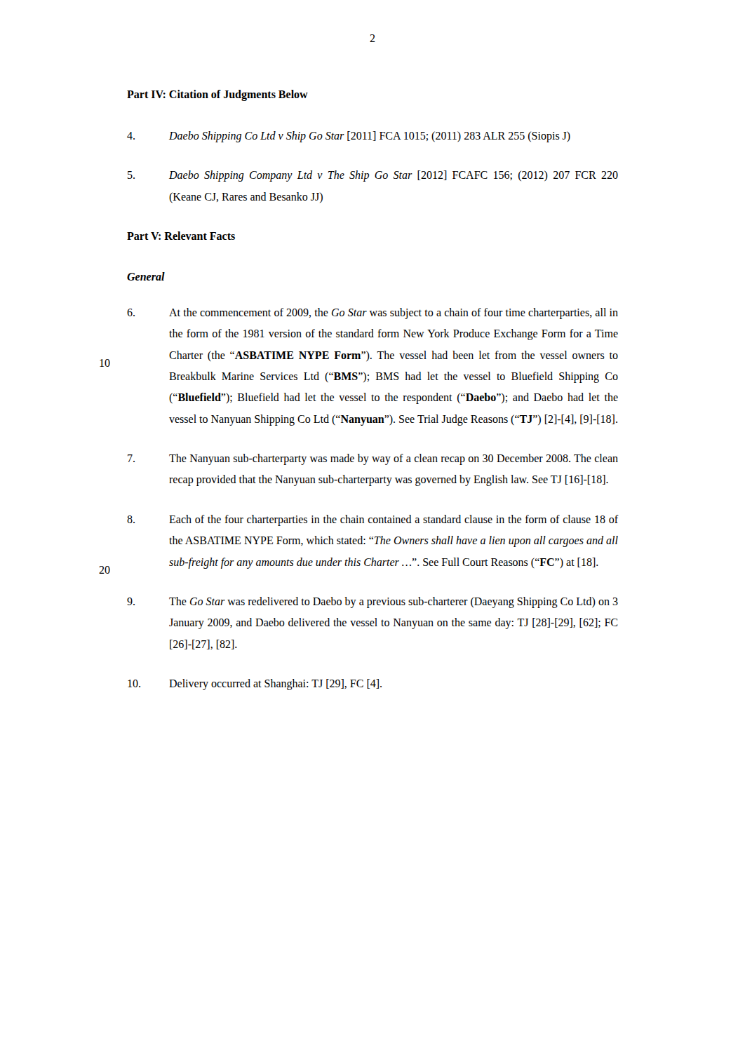2
Part IV: Citation of Judgments Below
4. Daebo Shipping Co Ltd v Ship Go Star [2011] FCA 1015; (2011) 283 ALR 255 (Siopis J)
5. Daebo Shipping Company Ltd v The Ship Go Star [2012] FCAFC 156; (2012) 207 FCR 220 (Keane CJ, Rares and Besanko JJ)
Part V: Relevant Facts
General
6. 10 At the commencement of 2009, the Go Star was subject to a chain of four time charterparties, all in the form of the 1981 version of the standard form New York Produce Exchange Form for a Time Charter (the “ASBATIME NYPE Form”). The vessel had been let from the vessel owners to Breakbulk Marine Services Ltd (“BMS”); BMS had let the vessel to Bluefield Shipping Co (“Bluefield”); Bluefield had let the vessel to the respondent (“Daebo”); and Daebo had let the vessel to Nanyuan Shipping Co Ltd (“Nanyuan”). See Trial Judge Reasons (“TJ”) [2]-[4], [9]-[18].
7. The Nanyuan sub-charterparty was made by way of a clean recap on 30 December 2008. The clean recap provided that the Nanyuan sub-charterparty was governed by English law. See TJ [16]-[18].
8. 20 Each of the four charterparties in the chain contained a standard clause in the form of clause 18 of the ASBATIME NYPE Form, which stated: “The Owners shall have a lien upon all cargoes and all sub-freight for any amounts due under this Charter …”. See Full Court Reasons (“FC”) at [18].
9. The Go Star was redelivered to Daebo by a previous sub-charterer (Daeyang Shipping Co Ltd) on 3 January 2009, and Daebo delivered the vessel to Nanyuan on the same day: TJ [28]-[29], [62]; FC [26]-[27], [82].
10. Delivery occurred at Shanghai: TJ [29], FC [4].